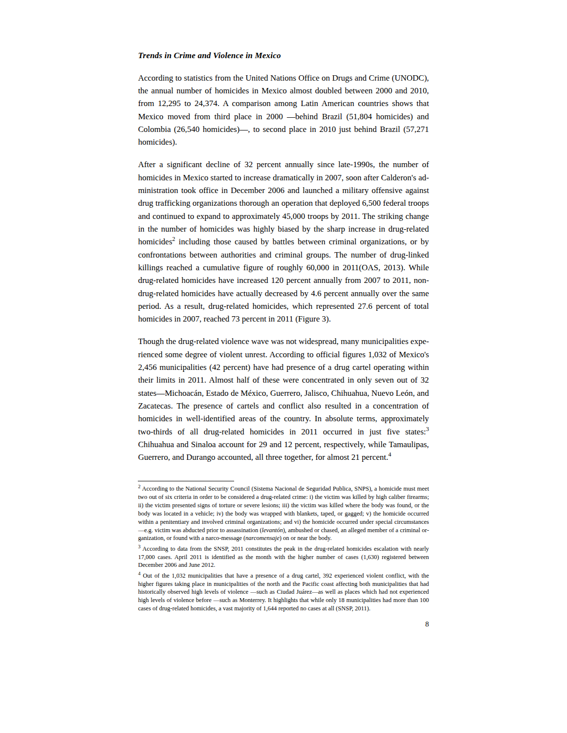Trends in Crime and Violence in Mexico
According to statistics from the United Nations Office on Drugs and Crime (UNODC), the annual number of homicides in Mexico almost doubled between 2000 and 2010, from 12,295 to 24,374. A comparison among Latin American countries shows that Mexico moved from third place in 2000 —behind Brazil (51,804 homicides) and Colombia (26,540 homicides)—, to second place in 2010 just behind Brazil (57,271 homicides).
After a significant decline of 32 percent annually since late-1990s, the number of homicides in Mexico started to increase dramatically in 2007, soon after Calderon's administration took office in December 2006 and launched a military offensive against drug trafficking organizations thorough an operation that deployed 6,500 federal troops and continued to expand to approximately 45,000 troops by 2011. The striking change in the number of homicides was highly biased by the sharp increase in drug-related homicides2 including those caused by battles between criminal organizations, or by confrontations between authorities and criminal groups. The number of drug-linked killings reached a cumulative figure of roughly 60,000 in 2011(OAS, 2013). While drug-related homicides have increased 120 percent annually from 2007 to 2011, non-drug-related homicides have actually decreased by 4.6 percent annually over the same period. As a result, drug-related homicides, which represented 27.6 percent of total homicides in 2007, reached 73 percent in 2011 (Figure 3).
Though the drug-related violence wave was not widespread, many municipalities experienced some degree of violent unrest. According to official figures 1,032 of Mexico's 2,456 municipalities (42 percent) have had presence of a drug cartel operating within their limits in 2011. Almost half of these were concentrated in only seven out of 32 states—Michoacán, Estado de México, Guerrero, Jalisco, Chihuahua, Nuevo León, and Zacatecas. The presence of cartels and conflict also resulted in a concentration of homicides in well-identified areas of the country. In absolute terms, approximately two-thirds of all drug-related homicides in 2011 occurred in just five states:3 Chihuahua and Sinaloa account for 29 and 12 percent, respectively, while Tamaulipas, Guerrero, and Durango accounted, all three together, for almost 21 percent.4
2 According to the National Security Council (Sistema Nacional de Seguridad Publica, SNPS), a homicide must meet two out of six criteria in order to be considered a drug-related crime: i) the victim was killed by high caliber firearms; ii) the victim presented signs of torture or severe lesions; iii) the victim was killed where the body was found, or the body was located in a vehicle; iv) the body was wrapped with blankets, taped, or gagged; v) the homicide occurred within a penitentiary and involved criminal organizations; and vi) the homicide occurred under special circumstances —e.g. victim was abducted prior to assassination (levantón), ambushed or chased, an alleged member of a criminal organization, or found with a narco-message (narcomensaje) on or near the body.
3 According to data from the SNSP, 2011 constitutes the peak in the drug-related homicides escalation with nearly 17,000 cases. April 2011 is identified as the month with the higher number of cases (1,630) registered between December 2006 and June 2012.
4 Out of the 1,032 municipalities that have a presence of a drug cartel, 392 experienced violent conflict, with the higher figures taking place in municipalities of the north and the Pacific coast affecting both municipalities that had historically observed high levels of violence —such as Ciudad Juárez—as well as places which had not experienced high levels of violence before —such as Monterrey. It highlights that while only 18 municipalities had more than 100 cases of drug-related homicides, a vast majority of 1,644 reported no cases at all (SNSP, 2011).
8